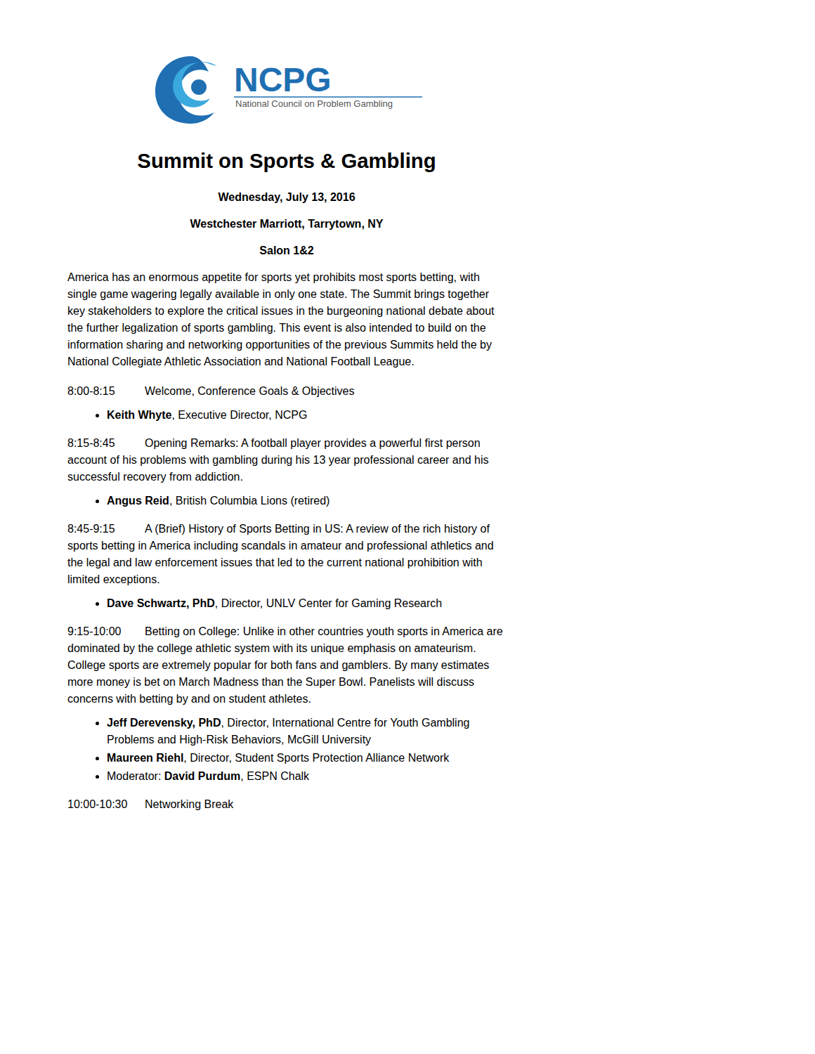NCPG National Council on Problem Gambling
Summit on Sports & Gambling
Wednesday, July 13, 2016
Westchester Marriott, Tarrytown, NY
Salon 1&2
America has an enormous appetite for sports yet prohibits most sports betting, with single game wagering legally available in only one state. The Summit brings together key stakeholders to explore the critical issues in the burgeoning national debate about the further legalization of sports gambling. This event is also intended to build on the information sharing and networking opportunities of the previous Summits held the by National Collegiate Athletic Association and National Football League.
8:00-8:15 Welcome, Conference Goals & Objectives
Keith Whyte, Executive Director, NCPG
8:15-8:45 Opening Remarks: A football player provides a powerful first person account of his problems with gambling during his 13 year professional career and his successful recovery from addiction.
Angus Reid, British Columbia Lions (retired)
8:45-9:15 A (Brief) History of Sports Betting in US: A review of the rich history of sports betting in America including scandals in amateur and professional athletics and the legal and law enforcement issues that led to the current national prohibition with limited exceptions.
Dave Schwartz, PhD, Director, UNLV Center for Gaming Research
9:15-10:00 Betting on College: Unlike in other countries youth sports in America are dominated by the college athletic system with its unique emphasis on amateurism. College sports are extremely popular for both fans and gamblers. By many estimates more money is bet on March Madness than the Super Bowl. Panelists will discuss concerns with betting by and on student athletes.
Jeff Derevensky, PhD, Director, International Centre for Youth Gambling Problems and High-Risk Behaviors, McGill University
Maureen Riehl, Director, Student Sports Protection Alliance Network
Moderator: David Purdum, ESPN Chalk
10:00-10:30 Networking Break